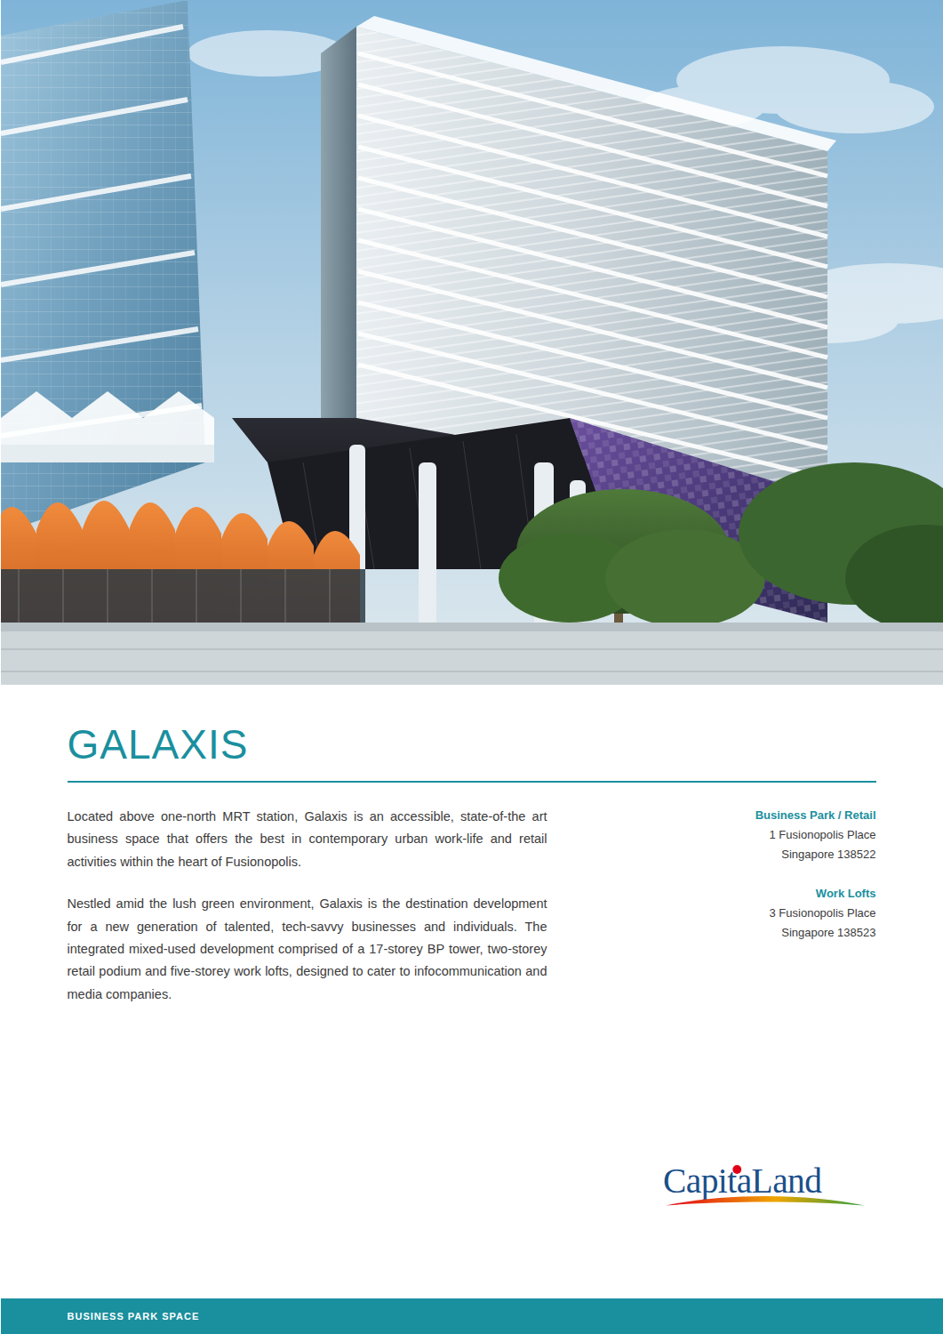GALAXIS
Located above one-north MRT station, Galaxis is an accessible, state-of-the art business space that offers the best in contemporary urban work-life and retail activities within the heart of Fusionopolis.
Nestled amid the lush green environment, Galaxis is the destination development for a new generation of talented, tech-savvy businesses and individuals. The integrated mixed-used development comprised of a 17-storey BP tower, two-storey retail podium and five-storey work lofts, designed to cater to infocommunication and media companies.
Business Park / Retail 1 Fusionopolis Place
Singapore 138522
Work Lofts 3 Fusionopolis Place
Singapore 138523
CapitaLand
BUSINESS PARK SPACE